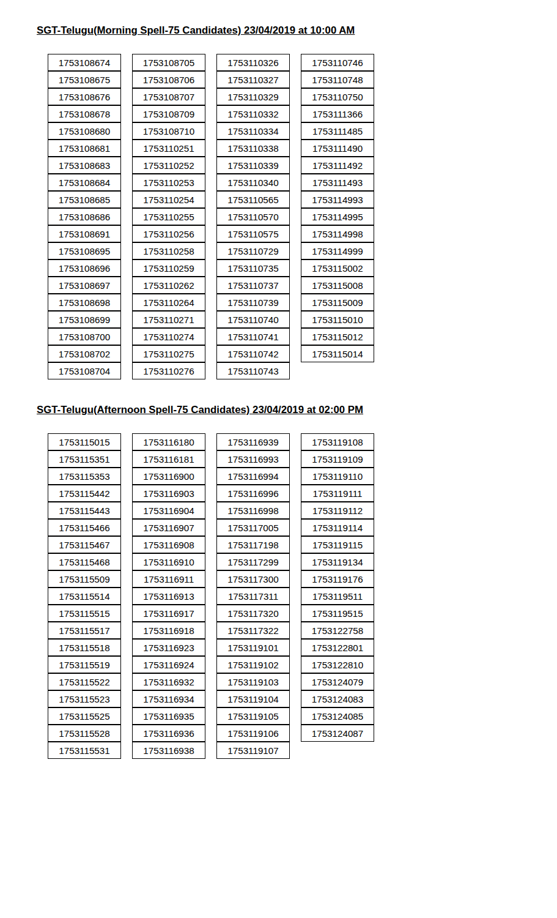SGT-Telugu(Morning Spell-75 Candidates) 23/04/2019 at 10:00 AM
| 1753108674 | 1753108705 | 1753110326 | 1753110746 |
| 1753108675 | 1753108706 | 1753110327 | 1753110748 |
| 1753108676 | 1753108707 | 1753110329 | 1753110750 |
| 1753108678 | 1753108709 | 1753110332 | 1753111366 |
| 1753108680 | 1753108710 | 1753110334 | 1753111485 |
| 1753108681 | 1753110251 | 1753110338 | 1753111490 |
| 1753108683 | 1753110252 | 1753110339 | 1753111492 |
| 1753108684 | 1753110253 | 1753110340 | 1753111493 |
| 1753108685 | 1753110254 | 1753110565 | 1753114993 |
| 1753108686 | 1753110255 | 1753110570 | 1753114995 |
| 1753108691 | 1753110256 | 1753110575 | 1753114998 |
| 1753108695 | 1753110258 | 1753110729 | 1753114999 |
| 1753108696 | 1753110259 | 1753110735 | 1753115002 |
| 1753108697 | 1753110262 | 1753110737 | 1753115008 |
| 1753108698 | 1753110264 | 1753110739 | 1753115009 |
| 1753108699 | 1753110271 | 1753110740 | 1753115010 |
| 1753108700 | 1753110274 | 1753110741 | 1753115012 |
| 1753108702 | 1753110275 | 1753110742 | 1753115014 |
| 1753108704 | 1753110276 | 1753110743 | |
SGT-Telugu(Afternoon Spell-75 Candidates) 23/04/2019 at 02:00 PM
| 1753115015 | 1753116180 | 1753116939 | 1753119108 |
| 1753115351 | 1753116181 | 1753116993 | 1753119109 |
| 1753115353 | 1753116900 | 1753116994 | 1753119110 |
| 1753115442 | 1753116903 | 1753116996 | 1753119111 |
| 1753115443 | 1753116904 | 1753116998 | 1753119112 |
| 1753115466 | 1753116907 | 1753117005 | 1753119114 |
| 1753115467 | 1753116908 | 1753117198 | 1753119115 |
| 1753115468 | 1753116910 | 1753117299 | 1753119134 |
| 1753115509 | 1753116911 | 1753117300 | 1753119176 |
| 1753115514 | 1753116913 | 1753117311 | 1753119511 |
| 1753115515 | 1753116917 | 1753117320 | 1753119515 |
| 1753115517 | 1753116918 | 1753117322 | 1753122758 |
| 1753115518 | 1753116923 | 1753119101 | 1753122801 |
| 1753115519 | 1753116924 | 1753119102 | 1753122810 |
| 1753115522 | 1753116932 | 1753119103 | 1753124079 |
| 1753115523 | 1753116934 | 1753119104 | 1753124083 |
| 1753115525 | 1753116935 | 1753119105 | 1753124085 |
| 1753115528 | 1753116936 | 1753119106 | 1753124087 |
| 1753115531 | 1753116938 | 1753119107 | |